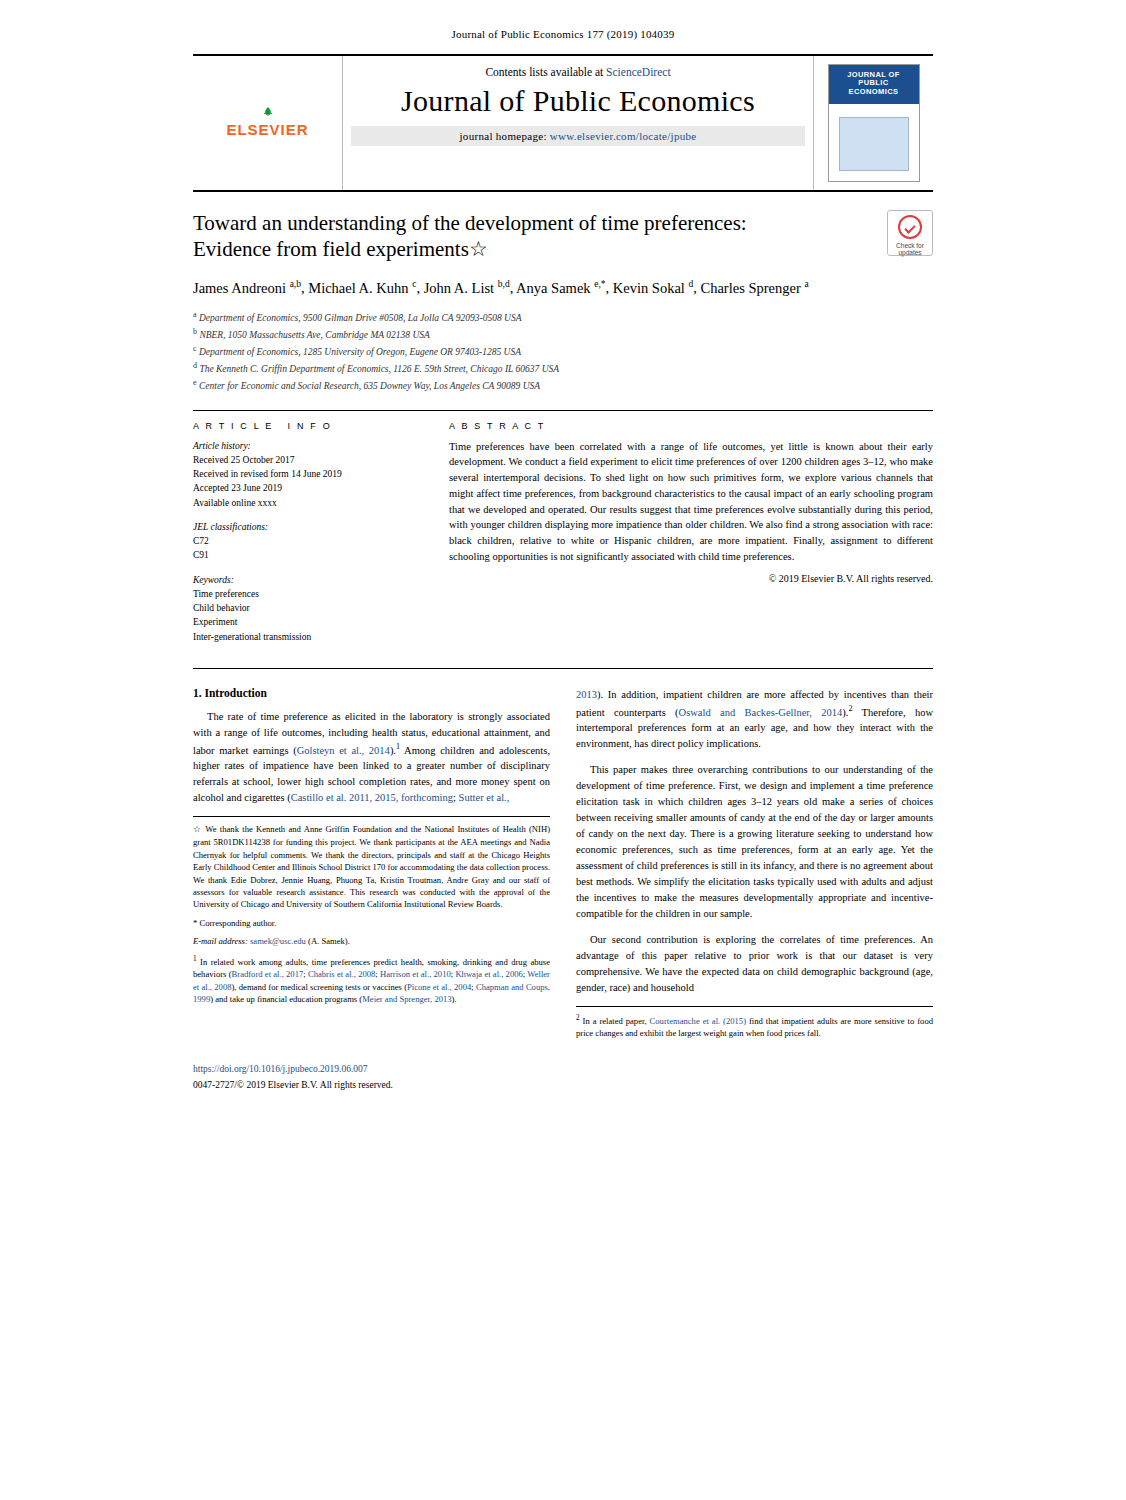Journal of Public Economics 177 (2019) 104039
🌲
ELSEVIER
Contents lists available at ScienceDirect
Journal of Public Economics
journal homepage: www.elsevier.com/locate/jpube
JOURNAL OF
PUBLIC
ECONOMICS
Check for
updates
Toward an understanding of the development of time preferences:
Evidence from field experiments☆
James Andreoni a,b, Michael A. Kuhn c, John A. List b,d, Anya Samek e,*, Kevin Sokal d, Charles Sprenger a
a Department of Economics, 9500 Gilman Drive #0508, La Jolla CA 92093-0508 USA
b NBER, 1050 Massachusetts Ave, Cambridge MA 02138 USA
c Department of Economics, 1285 University of Oregon, Eugene OR 97403-1285 USA
d The Kenneth C. Griffin Department of Economics, 1126 E. 59th Street, Chicago IL 60637 USA
e Center for Economic and Social Research, 635 Downey Way, Los Angeles CA 90089 USA
A R T I C L E I N F O
Article history:
Received 25 October 2017
Received in revised form 14 June 2019
Accepted 23 June 2019
Available online xxxx
JEL classifications:
C72
C91
Keywords:
Time preferences
Child behavior
Experiment
Inter-generational transmission
A B S T R A C T
Time preferences have been correlated with a range of life outcomes, yet little is known about their early development. We conduct a field experiment to elicit time preferences of over 1200 children ages 3–12, who make several intertemporal decisions. To shed light on how such primitives form, we explore various channels that might affect time preferences, from background characteristics to the causal impact of an early schooling program that we developed and operated. Our results suggest that time preferences evolve substantially during this period, with younger children displaying more impatience than older children. We also find a strong association with race: black children, relative to white or Hispanic children, are more impatient. Finally, assignment to different schooling opportunities is not significantly associated with child time preferences.
© 2019 Elsevier B.V. All rights reserved.
1. Introduction
The rate of time preference as elicited in the laboratory is strongly associated with a range of life outcomes, including health status, educational attainment, and labor market earnings (Golsteyn et al., 2014).1 Among children and adolescents, higher rates of impatience have been linked to a greater number of disciplinary referrals at school, lower high school completion rates, and more money spent on alcohol and cigarettes (Castillo et al. 2011, 2015, forthcoming; Sutter et al.,
☆ We thank the Kenneth and Anne Griffin Foundation and the National Institutes of Health (NIH) grant 5R01DK114238 for funding this project. We thank participants at the AEA meetings and Nadia Chernyak for helpful comments. We thank the directors, principals and staff at the Chicago Heights Early Childhood Center and Illinois School District 170 for accommodating the data collection process. We thank Edie Dobrez, Jennie Huang, Phuong Ta, Kristin Troutman, Andre Gray and our staff of assessors for valuable research assistance. This research was conducted with the approval of the University of Chicago and University of Southern California Institutional Review Boards.
* Corresponding author.
E-mail address: samek@usc.edu (A. Samek).
1 In related work among adults, time preferences predict health, smoking, drinking and drug abuse behaviors (Bradford et al., 2017; Chabris et al., 2008; Harrison et al., 2010; Khwaja et al., 2006; Weller et al., 2008), demand for medical screening tests or vaccines (Picone et al., 2004; Chapman and Coups, 1999) and take up financial education programs (Meier and Sprenger, 2013).
2013). In addition, impatient children are more affected by incentives than their patient counterparts (Oswald and Backes-Gellner, 2014).2 Therefore, how intertemporal preferences form at an early age, and how they interact with the environment, has direct policy implications.
This paper makes three overarching contributions to our understanding of the development of time preference. First, we design and implement a time preference elicitation task in which children ages 3–12 years old make a series of choices between receiving smaller amounts of candy at the end of the day or larger amounts of candy on the next day. There is a growing literature seeking to understand how economic preferences, such as time preferences, form at an early age. Yet the assessment of child preferences is still in its infancy, and there is no agreement about best methods. We simplify the elicitation tasks typically used with adults and adjust the incentives to make the measures developmentally appropriate and incentive-compatible for the children in our sample.
Our second contribution is exploring the correlates of time preferences. An advantage of this paper relative to prior work is that our dataset is very comprehensive. We have the expected data on child demographic background (age, gender, race) and household
2 In a related paper, Courtemanche et al. (2015) find that impatient adults are more sensitive to food price changes and exhibit the largest weight gain when food prices fall.
https://doi.org/10.1016/j.jpubeco.2019.06.007
0047-2727/© 2019 Elsevier B.V. All rights reserved.